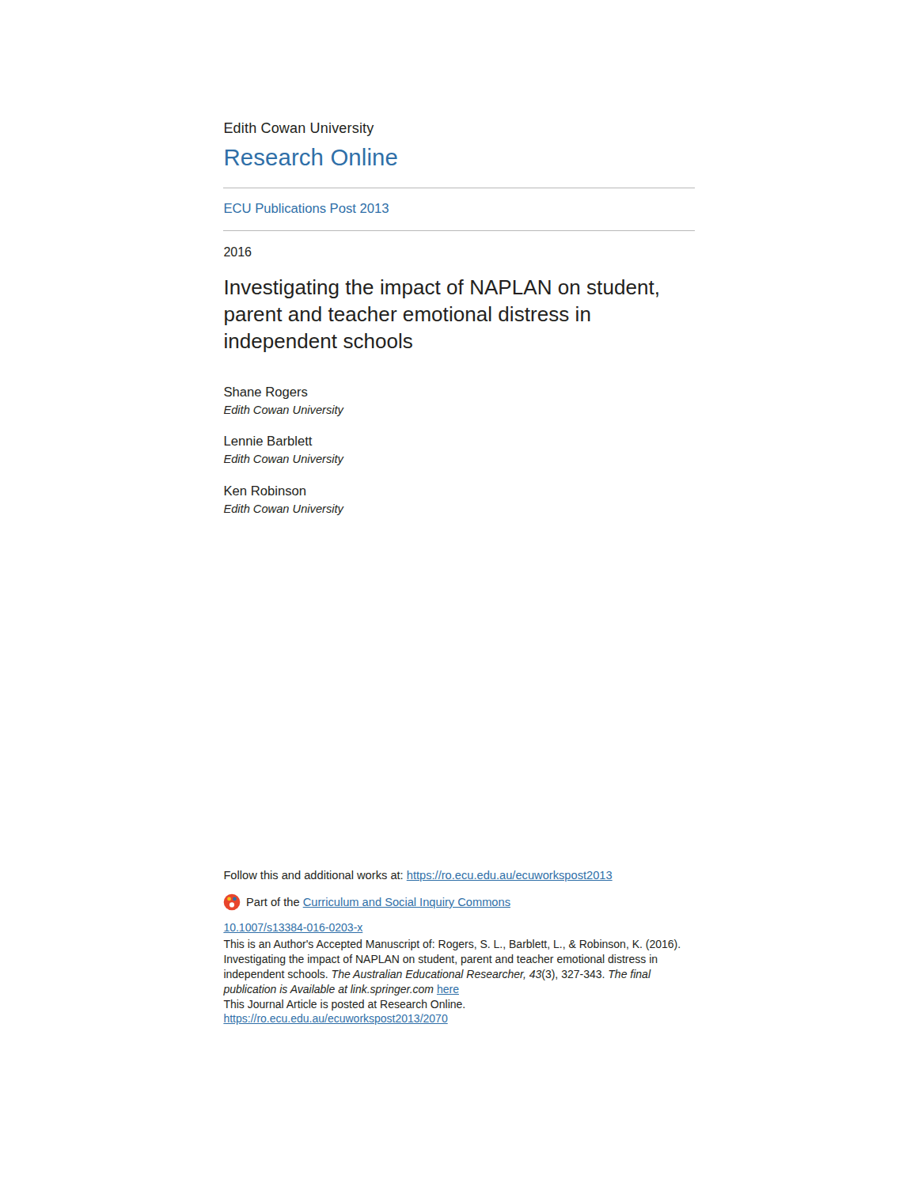Edith Cowan University
Research Online
ECU Publications Post 2013
2016
Investigating the impact of NAPLAN on student, parent and teacher emotional distress in independent schools
Shane Rogers
Edith Cowan University
Lennie Barblett
Edith Cowan University
Ken Robinson
Edith Cowan University
Follow this and additional works at: https://ro.ecu.edu.au/ecuworkspost2013
Part of the Curriculum and Social Inquiry Commons
10.1007/s13384-016-0203-x
This is an Author's Accepted Manuscript of: Rogers, S. L., Barblett, L., & Robinson, K. (2016). Investigating the impact of NAPLAN on student, parent and teacher emotional distress in independent schools. The Australian Educational Researcher, 43(3), 327-343. The final publication is Available at link.springer.com here
This Journal Article is posted at Research Online.
https://ro.ecu.edu.au/ecuworkspost2013/2070